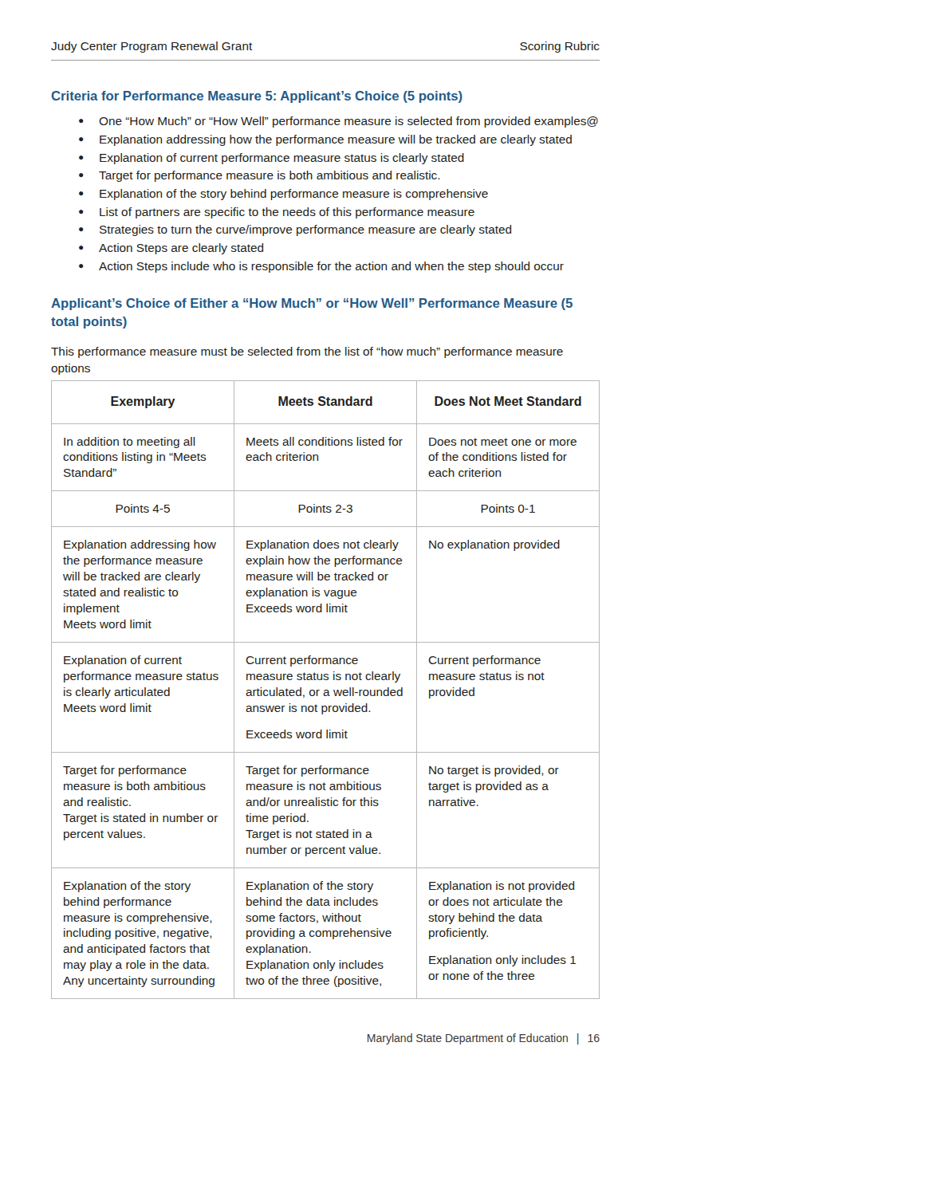Judy Center Program Renewal Grant
Scoring Rubric
Criteria for Performance Measure 5: Applicant’s Choice (5 points)
One “How Much” or “How Well” performance measure is selected from provided examples@
Explanation addressing how the performance measure will be tracked are clearly stated
Explanation of current performance measure status is clearly stated
Target for performance measure is both ambitious and realistic.
Explanation of the story behind performance measure is comprehensive
List of partners are specific to the needs of this performance measure
Strategies to turn the curve/improve performance measure are clearly stated
Action Steps are clearly stated
Action Steps include who is responsible for the action and when the step should occur
Applicant’s Choice of Either a “How Much” or “How Well” Performance Measure (5 total points)
This performance measure must be selected from the list of “how much” performance measure options
| Exemplary | Meets Standard | Does Not Meet Standard |
| --- | --- | --- |
| In addition to meeting all conditions listing in “Meets Standard” | Meets all conditions listed for each criterion | Does not meet one or more of the conditions listed for each criterion |
| Points 4-5 | Points 2-3 | Points 0-1 |
| Explanation addressing how the performance measure will be tracked are clearly stated and realistic to implement Meets word limit | Explanation does not clearly explain how the performance measure will be tracked or explanation is vague Exceeds word limit | No explanation provided |
| Explanation of current performance measure status is clearly articulated Meets word limit | Current performance measure status is not clearly articulated, or a well-rounded answer is not provided. Exceeds word limit | Current performance measure status is not provided |
| Target for performance measure is both ambitious and realistic. Target is stated in number or percent values. | Target for performance measure is not ambitious and/or unrealistic for this time period. Target is not stated in a number or percent value. | No target is provided, or target is provided as a narrative. |
| Explanation of the story behind performance measure is comprehensive, including positive, negative, and anticipated factors that may play a role in the data. Any uncertainty surrounding | Explanation of the story behind the data includes some factors, without providing a comprehensive explanation. Explanation only includes two of the three (positive, | Explanation is not provided or does not articulate the story behind the data proficiently. Explanation only includes 1 or none of the three |
Maryland State Department of Education|16